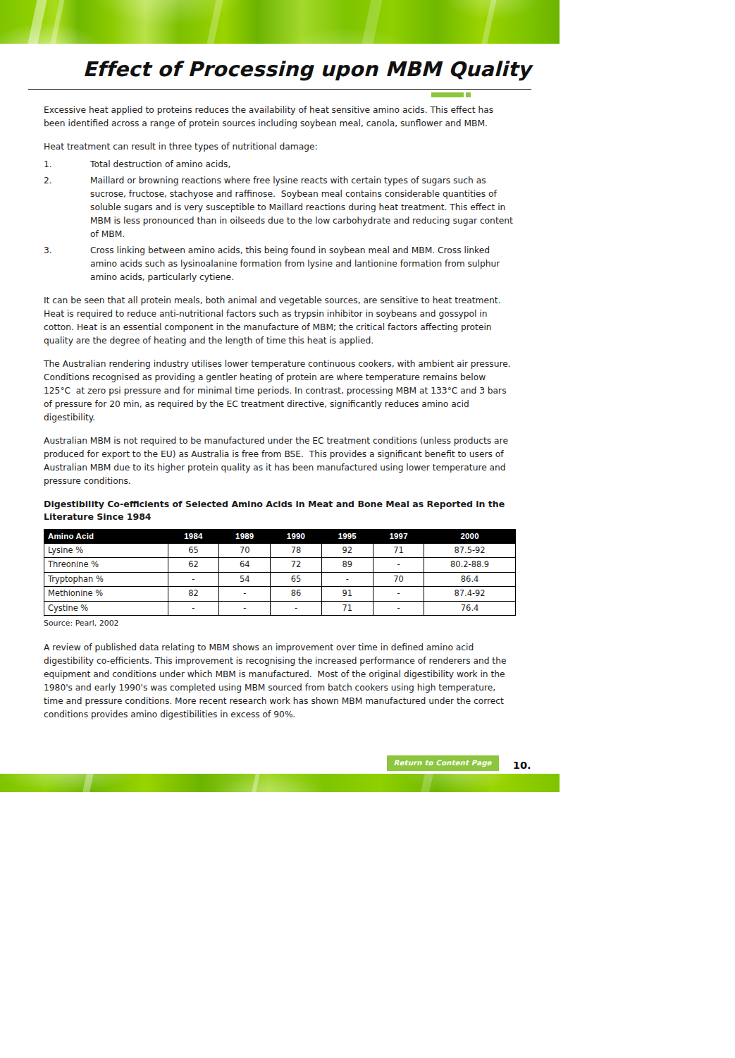Effect of Processing upon MBM Quality
Excessive heat applied to proteins reduces the availability of heat sensitive amino acids. This effect has been identified across a range of protein sources including soybean meal, canola, sunflower and MBM.
Heat treatment can result in three types of nutritional damage:
Total destruction of amino acids,
Maillard or browning reactions where free lysine reacts with certain types of sugars such as sucrose, fructose, stachyose and raffinose. Soybean meal contains considerable quantities of soluble sugars and is very susceptible to Maillard reactions during heat treatment. This effect in MBM is less pronounced than in oilseeds due to the low carbohydrate and reducing sugar content of MBM.
Cross linking between amino acids, this being found in soybean meal and MBM. Cross linked amino acids such as lysinoalanine formation from lysine and lantionine formation from sulphur amino acids, particularly cytiene.
It can be seen that all protein meals, both animal and vegetable sources, are sensitive to heat treatment. Heat is required to reduce anti-nutritional factors such as trypsin inhibitor in soybeans and gossypol in cotton. Heat is an essential component in the manufacture of MBM; the critical factors affecting protein quality are the degree of heating and the length of time this heat is applied.
The Australian rendering industry utilises lower temperature continuous cookers, with ambient air pressure. Conditions recognised as providing a gentler heating of protein are where temperature remains below 125°C at zero psi pressure and for minimal time periods. In contrast, processing MBM at 133°C and 3 bars of pressure for 20 min, as required by the EC treatment directive, significantly reduces amino acid digestibility.
Australian MBM is not required to be manufactured under the EC treatment conditions (unless products are produced for export to the EU) as Australia is free from BSE. This provides a significant benefit to users of Australian MBM due to its higher protein quality as it has been manufactured using lower temperature and pressure conditions.
Digestibility Co-efficients of Selected Amino Acids in Meat and Bone Meal as Reported in the Literature Since 1984
| Amino Acid | 1984 | 1989 | 1990 | 1995 | 1997 | 2000 |
| --- | --- | --- | --- | --- | --- | --- |
| Lysine % | 65 | 70 | 78 | 92 | 71 | 87.5-92 |
| Threonine % | 62 | 64 | 72 | 89 | - | 80.2-88.9 |
| Tryptophan % | - | 54 | 65 | - | 70 | 86.4 |
| Methionine % | 82 | - | 86 | 91 | - | 87.4-92 |
| Cystine % | - | - | - | 71 | - | 76.4 |
Source: Pearl, 2002
A review of published data relating to MBM shows an improvement over time in defined amino acid digestibility co-efficients. This improvement is recognising the increased performance of renderers and the equipment and conditions under which MBM is manufactured. Most of the original digestibility work in the 1980's and early 1990's was completed using MBM sourced from batch cookers using high temperature, time and pressure conditions. More recent research work has shown MBM manufactured under the correct conditions provides amino digestibilities in excess of 90%.
Return to Content Page
10.